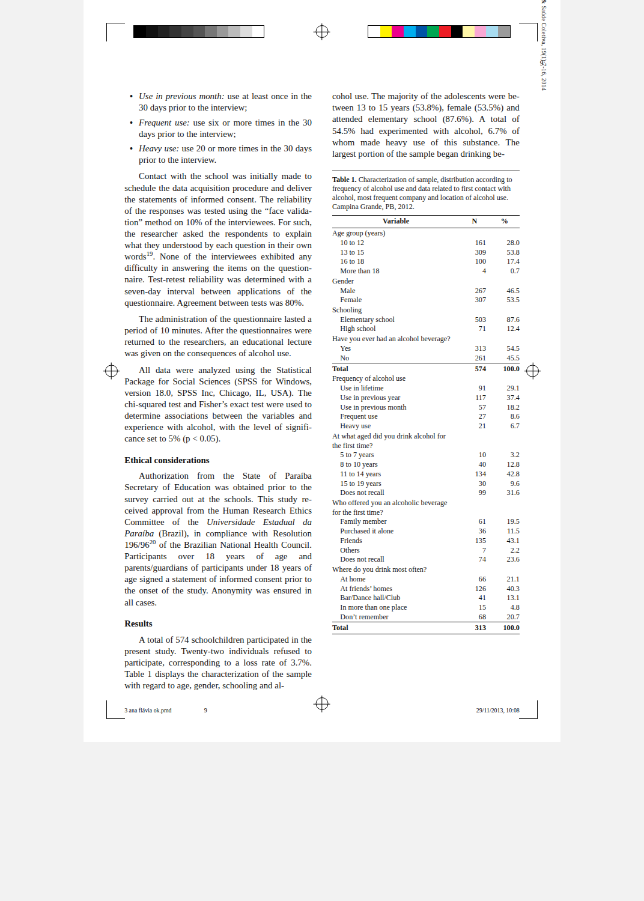9
Ciência & Saúde Coletiva, 19(1):7-16, 2014
Use in previous month: use at least once in the 30 days prior to the interview;
Frequent use: use six or more times in the 30 days prior to the interview;
Heavy use: use 20 or more times in the 30 days prior to the interview.
Contact with the school was initially made to schedule the data acquisition procedure and deliver the statements of informed consent. The reliability of the responses was tested using the “face validation” method on 10% of the interviewees. For such, the researcher asked the respondents to explain what they understood by each question in their own words19. None of the interviewees exhibited any difficulty in answering the items on the questionnaire. Test-retest reliability was determined with a seven-day interval between applications of the questionnaire. Agreement between tests was 80%.
The administration of the questionnaire lasted a period of 10 minutes. After the questionnaires were returned to the researchers, an educational lecture was given on the consequences of alcohol use.
All data were analyzed using the Statistical Package for Social Sciences (SPSS for Windows, version 18.0, SPSS Inc, Chicago, IL, USA). The chi-squared test and Fisher’s exact test were used to determine associations between the variables and experience with alcohol, with the level of significance set to 5% (p < 0.05).
Ethical considerations
Authorization from the State of Paraíba Secretary of Education was obtained prior to the survey carried out at the schools. This study received approval from the Human Research Ethics Committee of the Universidade Estadual da Paraíba (Brazil), in compliance with Resolution 196/9620 of the Brazilian National Health Council. Participants over 18 years of age and parents/guardians of participants under 18 years of age signed a statement of informed consent prior to the onset of the study. Anonymity was ensured in all cases.
Results
A total of 574 schoolchildren participated in the present study. Twenty-two individuals refused to participate, corresponding to a loss rate of 3.7%. Table 1 displays the characterization of the sample with regard to age, gender, schooling and al-
cohol use. The majority of the adolescents were between 13 to 15 years (53.8%), female (53.5%) and attended elementary school (87.6%). A total of 54.5% had experimented with alcohol, 6.7% of whom made heavy use of this substance. The largest portion of the sample began drinking be-
Table 1. Characterization of sample, distribution according to frequency of alcohol use and data related to first contact with alcohol, most frequent company and location of alcohol use. Campina Grande, PB, 2012.
| Variable | N | % |
| --- | --- | --- |
| Age group (years) | | |
| 10 to 12 | 161 | 28.0 |
| 13 to 15 | 309 | 53.8 |
| 16 to 18 | 100 | 17.4 |
| More than 18 | 4 | 0.7 |
| Gender | | |
| Male | 267 | 46.5 |
| Female | 307 | 53.5 |
| Schooling | | |
| Elementary school | 503 | 87.6 |
| High school | 71 | 12.4 |
| Have you ever had an alcohol beverage? | | |
| Yes | 313 | 54.5 |
| No | 261 | 45.5 |
| Total | 574 | 100.0 |
| Frequency of alcohol use | | |
| Use in lifetime | 91 | 29.1 |
| Use in previous year | 117 | 37.4 |
| Use in previous month | 57 | 18.2 |
| Frequent use | 27 | 8.6 |
| Heavy use | 21 | 6.7 |
| At what aged did you drink alcohol for | | |
| the first time? | | |
| 5 to 7 years | 10 | 3.2 |
| 8 to 10 years | 40 | 12.8 |
| 11 to 14 years | 134 | 42.8 |
| 15 to 19 years | 30 | 9.6 |
| Does not recall | 99 | 31.6 |
| Who offered you an alcoholic beverage | | |
| for the first time? | | |
| Family member | 61 | 19.5 |
| Purchased it alone | 36 | 11.5 |
| Friends | 135 | 43.1 |
| Others | 7 | 2.2 |
| Does not recall | 74 | 23.6 |
| Where do you drink most often? | | |
| At home | 66 | 21.1 |
| At friends’ homes | 126 | 40.3 |
| Bar/Dance hall/Club | 41 | 13.1 |
| In more than one place | 15 | 4.8 |
| Don’t remember | 68 | 20.7 |
| Total | 313 | 100.0 |
3 ana flávia ok.pmd
9
29/11/2013, 10:08